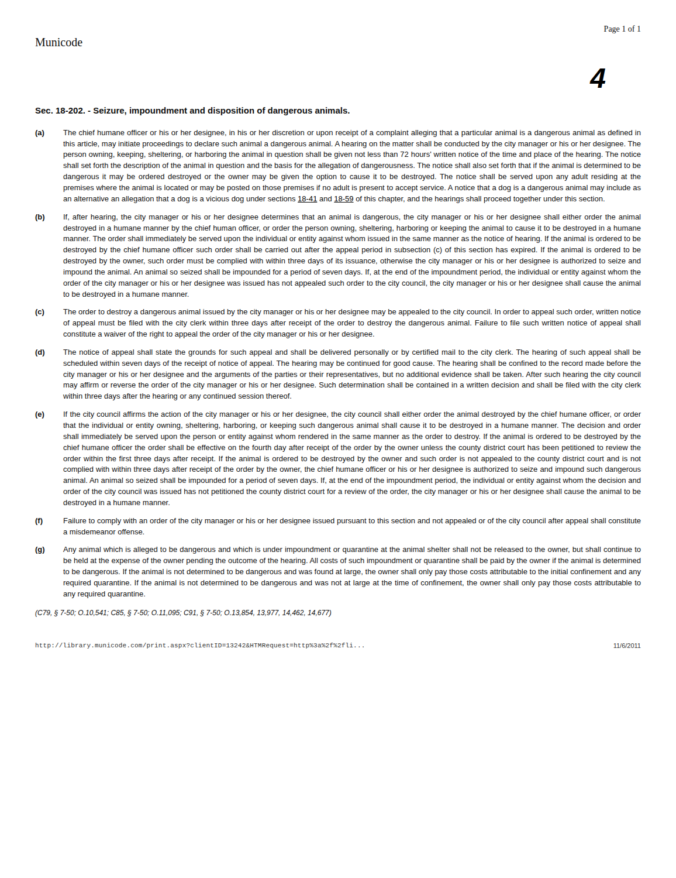Municode
Page 1 of 1
4
Sec. 18-202. - Seizure, impoundment and disposition of dangerous animals.
(a) The chief humane officer or his or her designee, in his or her discretion or upon receipt of a complaint alleging that a particular animal is a dangerous animal as defined in this article, may initiate proceedings to declare such animal a dangerous animal. A hearing on the matter shall be conducted by the city manager or his or her designee. The person owning, keeping, sheltering, or harboring the animal in question shall be given not less than 72 hours' written notice of the time and place of the hearing. The notice shall set forth the description of the animal in question and the basis for the allegation of dangerousness. The notice shall also set forth that if the animal is determined to be dangerous it may be ordered destroyed or the owner may be given the option to cause it to be destroyed. The notice shall be served upon any adult residing at the premises where the animal is located or may be posted on those premises if no adult is present to accept service. A notice that a dog is a dangerous animal may include as an alternative an allegation that a dog is a vicious dog under sections 18-41 and 18-59 of this chapter, and the hearings shall proceed together under this section.
(b) If, after hearing, the city manager or his or her designee determines that an animal is dangerous, the city manager or his or her designee shall either order the animal destroyed in a humane manner by the chief human officer, or order the person owning, sheltering, harboring or keeping the animal to cause it to be destroyed in a humane manner. The order shall immediately be served upon the individual or entity against whom issued in the same manner as the notice of hearing. If the animal is ordered to be destroyed by the chief humane officer such order shall be carried out after the appeal period in subsection (c) of this section has expired. If the animal is ordered to be destroyed by the owner, such order must be complied with within three days of its issuance, otherwise the city manager or his or her designee is authorized to seize and impound the animal. An animal so seized shall be impounded for a period of seven days. If, at the end of the impoundment period, the individual or entity against whom the order of the city manager or his or her designee was issued has not appealed such order to the city council, the city manager or his or her designee shall cause the animal to be destroyed in a humane manner.
(c) The order to destroy a dangerous animal issued by the city manager or his or her designee may be appealed to the city council. In order to appeal such order, written notice of appeal must be filed with the city clerk within three days after receipt of the order to destroy the dangerous animal. Failure to file such written notice of appeal shall constitute a waiver of the right to appeal the order of the city manager or his or her designee.
(d) The notice of appeal shall state the grounds for such appeal and shall be delivered personally or by certified mail to the city clerk. The hearing of such appeal shall be scheduled within seven days of the receipt of notice of appeal. The hearing may be continued for good cause. The hearing shall be confined to the record made before the city manager or his or her designee and the arguments of the parties or their representatives, but no additional evidence shall be taken. After such hearing the city council may affirm or reverse the order of the city manager or his or her designee. Such determination shall be contained in a written decision and shall be filed with the city clerk within three days after the hearing or any continued session thereof.
(e) If the city council affirms the action of the city manager or his or her designee, the city council shall either order the animal destroyed by the chief humane officer, or order that the individual or entity owning, sheltering, harboring, or keeping such dangerous animal shall cause it to be destroyed in a humane manner. The decision and order shall immediately be served upon the person or entity against whom rendered in the same manner as the order to destroy. If the animal is ordered to be destroyed by the chief humane officer the order shall be effective on the fourth day after receipt of the order by the owner unless the county district court has been petitioned to review the order within the first three days after receipt. If the animal is ordered to be destroyed by the owner and such order is not appealed to the county district court and is not complied with within three days after receipt of the order by the owner, the chief humane officer or his or her designee is authorized to seize and impound such dangerous animal. An animal so seized shall be impounded for a period of seven days. If, at the end of the impoundment period, the individual or entity against whom the decision and order of the city council was issued has not petitioned the county district court for a review of the order, the city manager or his or her designee shall cause the animal to be destroyed in a humane manner.
(f) Failure to comply with an order of the city manager or his or her designee issued pursuant to this section and not appealed or of the city council after appeal shall constitute a misdemeanor offense.
(g) Any animal which is alleged to be dangerous and which is under impoundment or quarantine at the animal shelter shall not be released to the owner, but shall continue to be held at the expense of the owner pending the outcome of the hearing. All costs of such impoundment or quarantine shall be paid by the owner if the animal is determined to be dangerous. If the animal is not determined to be dangerous and was found at large, the owner shall only pay those costs attributable to the initial confinement and any required quarantine. If the animal is not determined to be dangerous and was not at large at the time of confinement, the owner shall only pay those costs attributable to any required quarantine.
(C79, § 7-50; O.10,541; C85, § 7-50; O.11,095; C91, § 7-50; O.13,854, 13,977, 14,462, 14,677)
http://library.municode.com/print.aspx?clientID=13242&HTMRequest=http%3a%2f%2fli...
11/6/2011